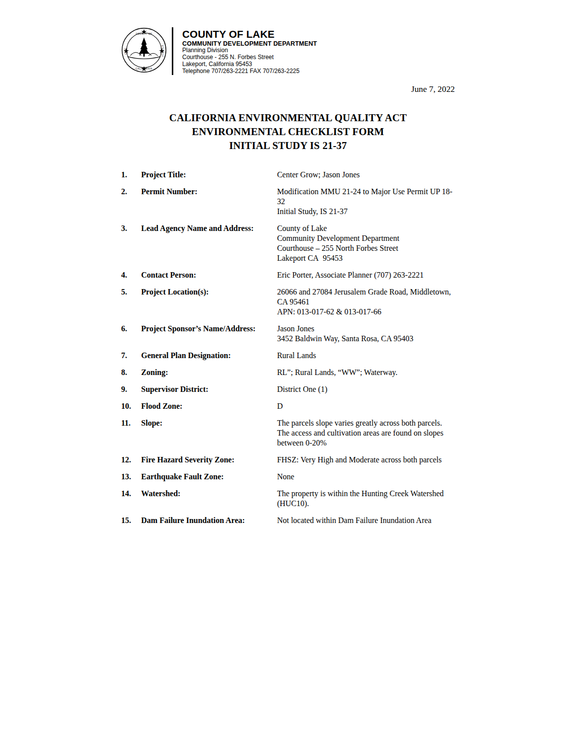COUNTY OF CALIFORNIA LAKE STATE OF
COUNTY OF LAKE
COMMUNITY DEVELOPMENT DEPARTMENT
Planning Division
Courthouse - 255 N. Forbes Street
Lakeport, California 95453
Telephone 707/263-2221 FAX 707/263-2225
June 7, 2022
CALIFORNIA ENVIRONMENTAL QUALITY ACT
ENVIRONMENTAL CHECKLIST FORM
INITIAL STUDY IS 21-37
| 1. | Project Title: | Center Grow; Jason Jones |
| 2. | Permit Number: | Modification MMU 21-24 to Major Use Permit UP 18-32 Initial Study, IS 21-37 |
| 3. | Lead Agency Name and Address: | County of Lake Community Development Department Courthouse – 255 North Forbes Street Lakeport CA 95453 |
| 4. | Contact Person: | Eric Porter, Associate Planner (707) 263-2221 |
| 5. | Project Location(s): | 26066 and 27084 Jerusalem Grade Road, Middletown, CA 95461 APN: 013-017-62 & 013-017-66 |
| 6. | Project Sponsor’s Name/Address: | Jason Jones 3452 Baldwin Way, Santa Rosa, CA 95403 |
| 7. | General Plan Designation: | Rural Lands |
| 8. | Zoning: | RL”; Rural Lands, “WW”; Waterway. |
| 9. | Supervisor District: | District One (1) |
| 10. | Flood Zone: | D |
| 11. | Slope: | The parcels slope varies greatly across both parcels. The access and cultivation areas are found on slopes between 0-20% |
| 12. | Fire Hazard Severity Zone: | FHSZ: Very High and Moderate across both parcels |
| 13. | Earthquake Fault Zone: | None |
| 14. | Watershed: | The property is within the Hunting Creek Watershed (HUC10). |
| 15. | Dam Failure Inundation Area: | Not located within Dam Failure Inundation Area |